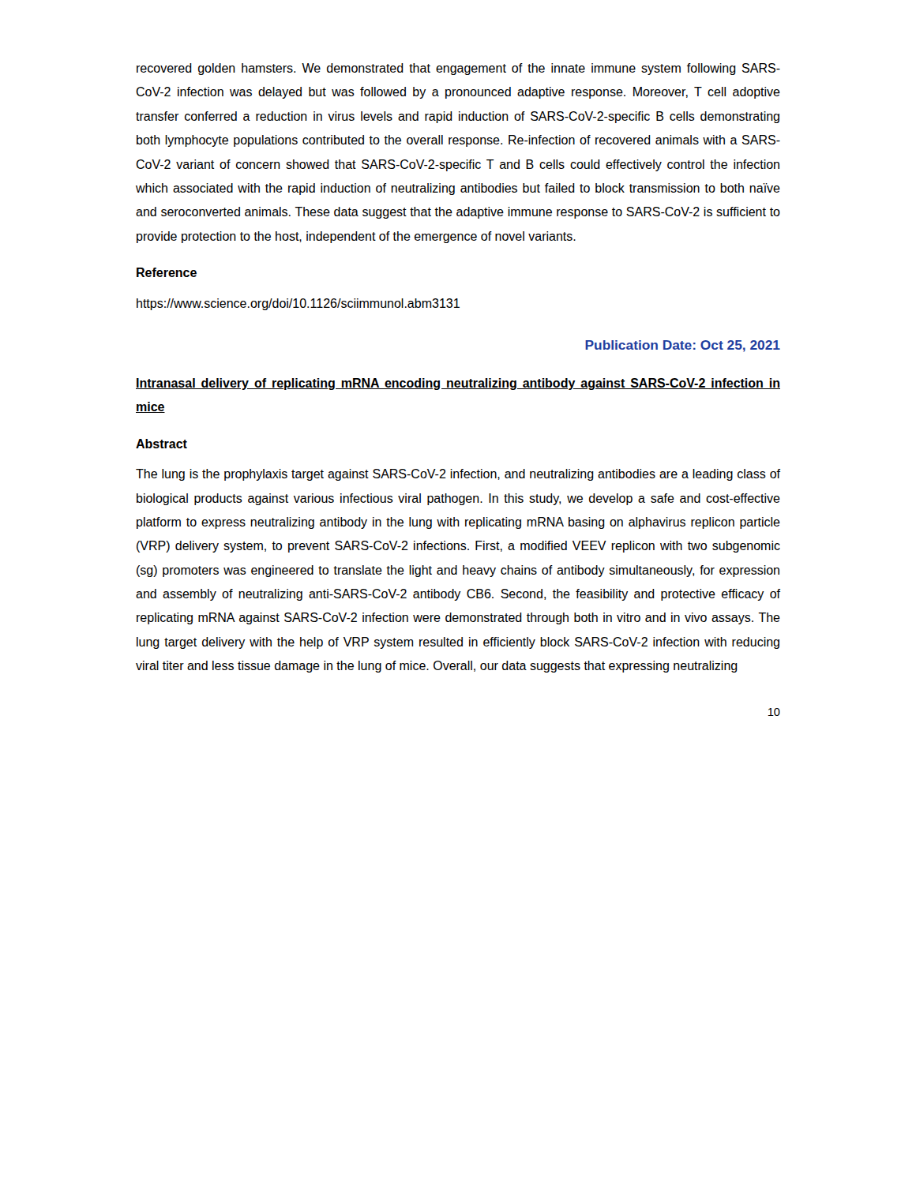recovered golden hamsters. We demonstrated that engagement of the innate immune system following SARS-CoV-2 infection was delayed but was followed by a pronounced adaptive response. Moreover, T cell adoptive transfer conferred a reduction in virus levels and rapid induction of SARS-CoV-2-specific B cells demonstrating both lymphocyte populations contributed to the overall response. Re-infection of recovered animals with a SARS-CoV-2 variant of concern showed that SARS-CoV-2-specific T and B cells could effectively control the infection which associated with the rapid induction of neutralizing antibodies but failed to block transmission to both naïve and seroconverted animals. These data suggest that the adaptive immune response to SARS-CoV-2 is sufficient to provide protection to the host, independent of the emergence of novel variants.
Reference
https://www.science.org/doi/10.1126/sciimmunol.abm3131
Publication Date: Oct 25, 2021
Intranasal delivery of replicating mRNA encoding neutralizing antibody against SARS-CoV-2 infection in mice
Abstract
The lung is the prophylaxis target against SARS-CoV-2 infection, and neutralizing antibodies are a leading class of biological products against various infectious viral pathogen. In this study, we develop a safe and cost-effective platform to express neutralizing antibody in the lung with replicating mRNA basing on alphavirus replicon particle (VRP) delivery system, to prevent SARS-CoV-2 infections. First, a modified VEEV replicon with two subgenomic (sg) promoters was engineered to translate the light and heavy chains of antibody simultaneously, for expression and assembly of neutralizing anti-SARS-CoV-2 antibody CB6. Second, the feasibility and protective efficacy of replicating mRNA against SARS-CoV-2 infection were demonstrated through both in vitro and in vivo assays. The lung target delivery with the help of VRP system resulted in efficiently block SARS-CoV-2 infection with reducing viral titer and less tissue damage in the lung of mice. Overall, our data suggests that expressing neutralizing
10